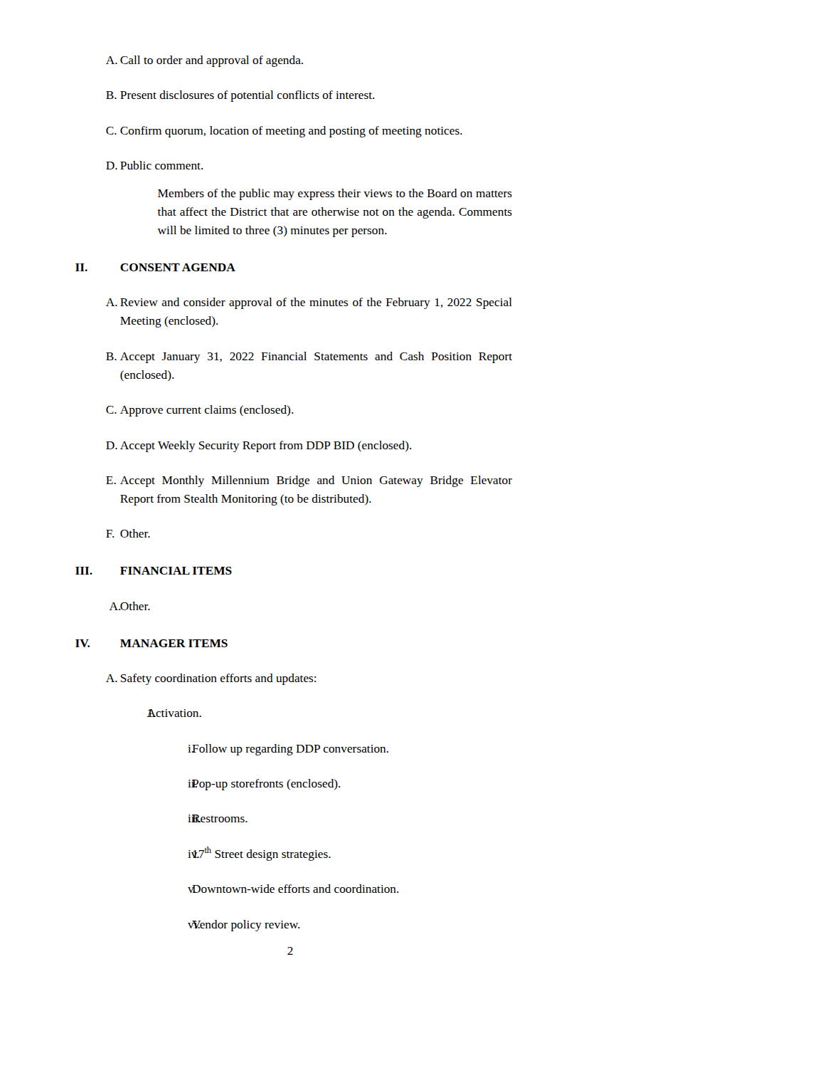A.
Call to order and approval of agenda.
B.
Present disclosures of potential conflicts of interest.
C.
Confirm quorum, location of meeting and posting of meeting notices.
D.
Public comment.
Members of the public may express their views to the Board on matters that affect the District that are otherwise not on the agenda. Comments will be limited to three (3) minutes per person.
II.
CONSENT AGENDA
A.
Review and consider approval of the minutes of the February 1, 2022 Special Meeting (enclosed).
B.
Accept January 31, 2022 Financial Statements and Cash Position Report (enclosed).
C.
Approve current claims (enclosed).
D.
Accept Weekly Security Report from DDP BID (enclosed).
E.
Accept Monthly Millennium Bridge and Union Gateway Bridge Elevator Report from Stealth Monitoring (to be distributed).
F.
Other.
III.
FINANCIAL ITEMS
A.
Other.
IV.
MANAGER ITEMS
A.
Safety coordination efforts and updates:
1.
Activation.
i.
Follow up regarding DDP conversation.
ii.
Pop-up storefronts (enclosed).
iii.
Restrooms.
iv.
17th Street design strategies.
v.
Downtown-wide efforts and coordination.
vi.
Vendor policy review.
2